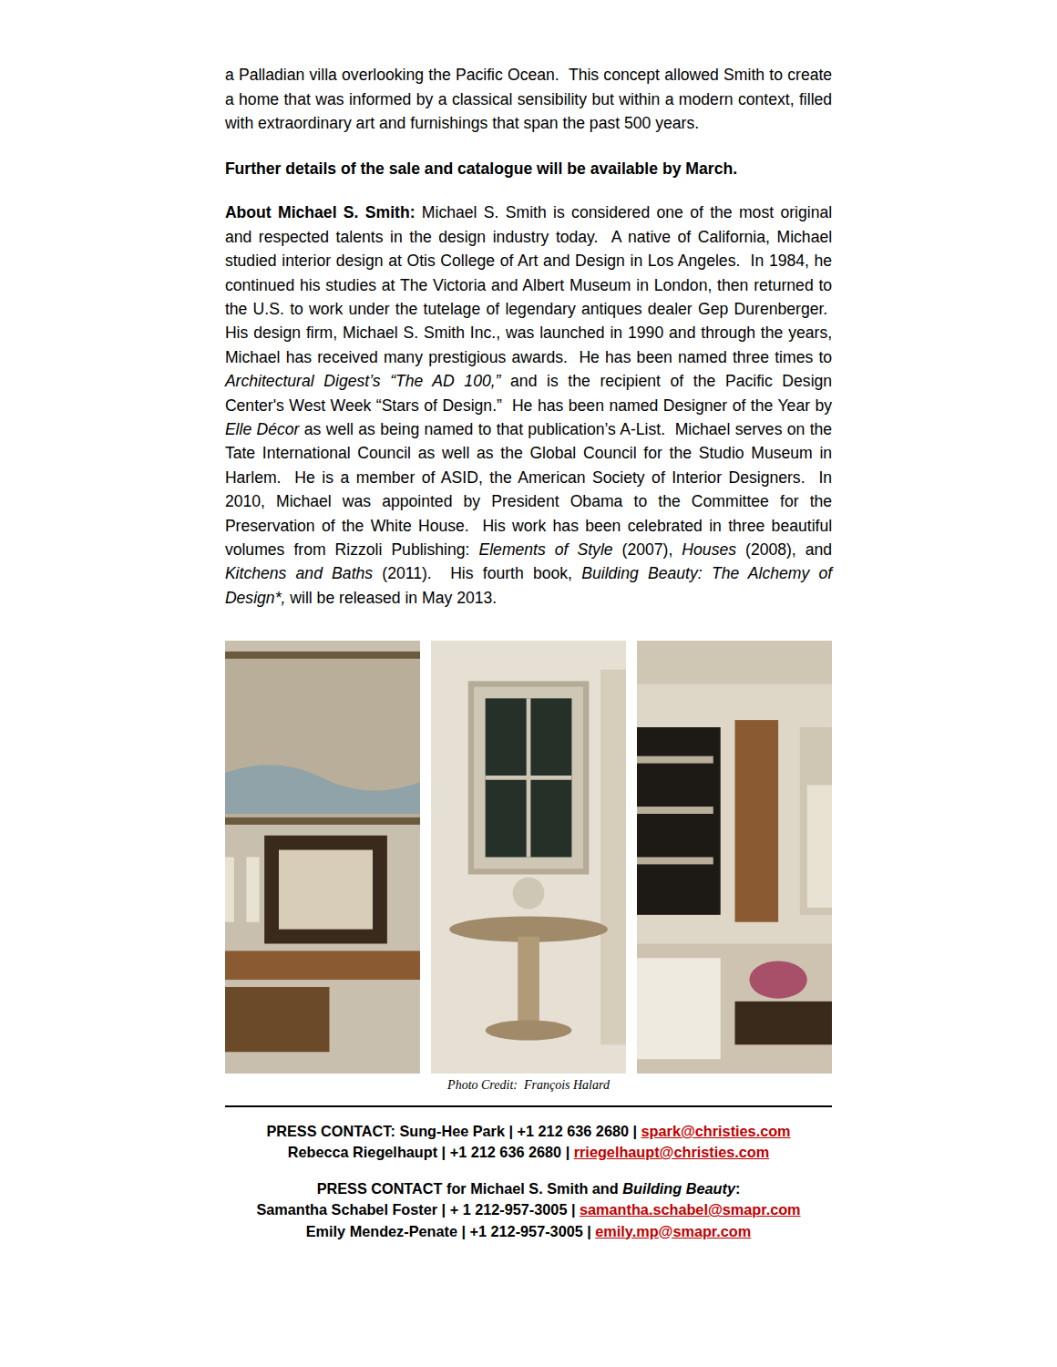a Palladian villa overlooking the Pacific Ocean. This concept allowed Smith to create a home that was informed by a classical sensibility but within a modern context, filled with extraordinary art and furnishings that span the past 500 years.
Further details of the sale and catalogue will be available by March.
About Michael S. Smith: Michael S. Smith is considered one of the most original and respected talents in the design industry today. A native of California, Michael studied interior design at Otis College of Art and Design in Los Angeles. In 1984, he continued his studies at The Victoria and Albert Museum in London, then returned to the U.S. to work under the tutelage of legendary antiques dealer Gep Durenberger. His design firm, Michael S. Smith Inc., was launched in 1990 and through the years, Michael has received many prestigious awards. He has been named three times to Architectural Digest’s “The AD 100,” and is the recipient of the Pacific Design Center's West Week “Stars of Design.” He has been named Designer of the Year by Elle Décor as well as being named to that publication’s A-List. Michael serves on the Tate International Council as well as the Global Council for the Studio Museum in Harlem. He is a member of ASID, the American Society of Interior Designers. In 2010, Michael was appointed by President Obama to the Committee for the Preservation of the White House. His work has been celebrated in three beautiful volumes from Rizzoli Publishing: Elements of Style (2007), Houses (2008), and Kitchens and Baths (2011). His fourth book, Building Beauty: The Alchemy of Design*, will be released in May 2013.
Photo Credit: François Halard
PRESS CONTACT: Sung-Hee Park | +1 212 636 2680 | spark@christies.com
Rebecca Riegelhaupt | +1 212 636 2680 | rriegelhaupt@christies.com
PRESS CONTACT for Michael S. Smith and Building Beauty:
Samantha Schabel Foster | + 1 212-957-3005 | samantha.schabel@smapr.com
Emily Mendez-Penate | +1 212-957-3005 | emily.mp@smapr.com